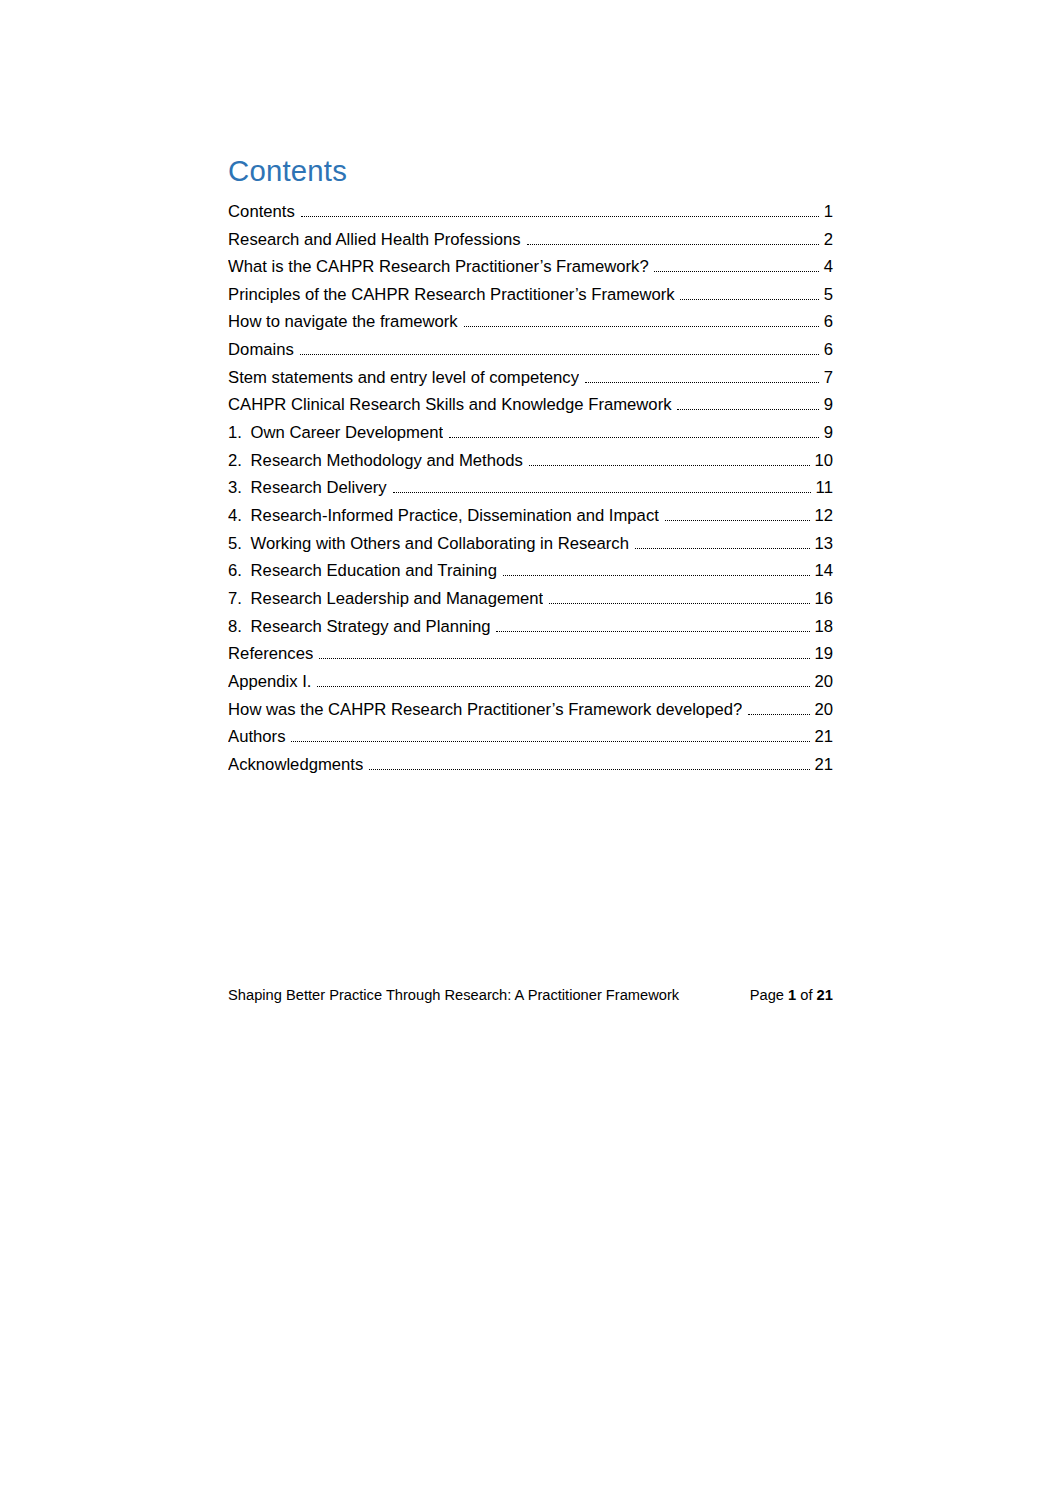Contents
Contents 1
Research and Allied Health Professions 2
What is the CAHPR Research Practitioner’s Framework? 4
Principles of the CAHPR Research Practitioner’s Framework 5
How to navigate the framework 6
Domains 6
Stem statements and entry level of competency 7
CAHPR Clinical Research Skills and Knowledge Framework 9
1. Own Career Development 9
2. Research Methodology and Methods 10
3. Research Delivery 11
4. Research-Informed Practice, Dissemination and Impact 12
5. Working with Others and Collaborating in Research 13
6. Research Education and Training 14
7. Research Leadership and Management 16
8. Research Strategy and Planning 18
References 19
Appendix I. 20
How was the CAHPR Research Practitioner’s Framework developed? 20
Authors 21
Acknowledgments 21
Shaping Better Practice Through Research: A Practitioner Framework Page 1 of 21